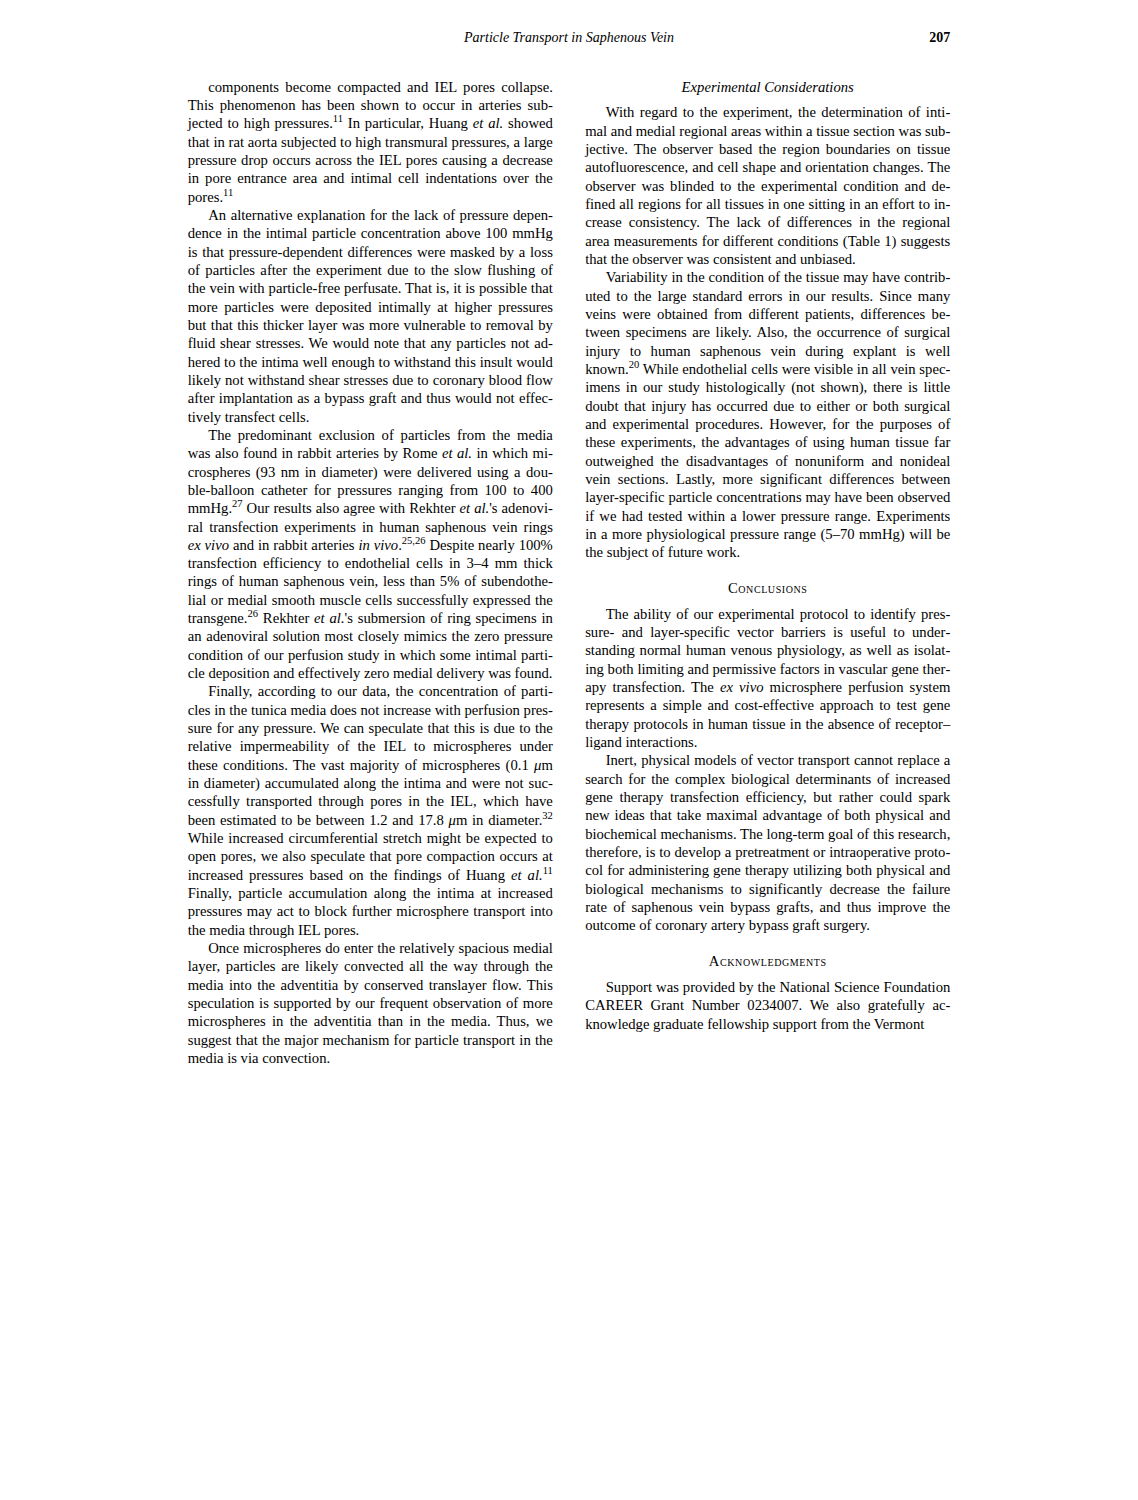Particle Transport in Saphenous Vein 207
components become compacted and IEL pores collapse. This phenomenon has been shown to occur in arteries subjected to high pressures.11 In particular, Huang et al. showed that in rat aorta subjected to high transmural pressures, a large pressure drop occurs across the IEL pores causing a decrease in pore entrance area and intimal cell indentations over the pores.11
An alternative explanation for the lack of pressure dependence in the intimal particle concentration above 100 mmHg is that pressure-dependent differences were masked by a loss of particles after the experiment due to the slow flushing of the vein with particle-free perfusate. That is, it is possible that more particles were deposited intimally at higher pressures but that this thicker layer was more vulnerable to removal by fluid shear stresses. We would note that any particles not adhered to the intima well enough to withstand this insult would likely not withstand shear stresses due to coronary blood flow after implantation as a bypass graft and thus would not effectively transfect cells.
The predominant exclusion of particles from the media was also found in rabbit arteries by Rome et al. in which microspheres (93 nm in diameter) were delivered using a double-balloon catheter for pressures ranging from 100 to 400 mmHg.27 Our results also agree with Rekhter et al.'s adenoviral transfection experiments in human saphenous vein rings ex vivo and in rabbit arteries in vivo.25,26 Despite nearly 100% transfection efficiency to endothelial cells in 3–4 mm thick rings of human saphenous vein, less than 5% of subendothelial or medial smooth muscle cells successfully expressed the transgene.26 Rekhter et al.'s submersion of ring specimens in an adenoviral solution most closely mimics the zero pressure condition of our perfusion study in which some intimal particle deposition and effectively zero medial delivery was found.
Finally, according to our data, the concentration of particles in the tunica media does not increase with perfusion pressure for any pressure. We can speculate that this is due to the relative impermeability of the IEL to microspheres under these conditions. The vast majority of microspheres (0.1 μm in diameter) accumulated along the intima and were not successfully transported through pores in the IEL, which have been estimated to be between 1.2 and 17.8 μm in diameter.32 While increased circumferential stretch might be expected to open pores, we also speculate that pore compaction occurs at increased pressures based on the findings of Huang et al.11 Finally, particle accumulation along the intima at increased pressures may act to block further microsphere transport into the media through IEL pores.
Once microspheres do enter the relatively spacious medial layer, particles are likely convected all the way through the media into the adventitia by conserved translayer flow. This speculation is supported by our frequent observation of more microspheres in the adventitia than in the media. Thus, we suggest that the major mechanism for particle transport in the media is via convection.
Experimental Considerations
With regard to the experiment, the determination of intimal and medial regional areas within a tissue section was subjective. The observer based the region boundaries on tissue autofluorescence, and cell shape and orientation changes. The observer was blinded to the experimental condition and defined all regions for all tissues in one sitting in an effort to increase consistency. The lack of differences in the regional area measurements for different conditions (Table 1) suggests that the observer was consistent and unbiased.
Variability in the condition of the tissue may have contributed to the large standard errors in our results. Since many veins were obtained from different patients, differences between specimens are likely. Also, the occurrence of surgical injury to human saphenous vein during explant is well known.20 While endothelial cells were visible in all vein specimens in our study histologically (not shown), there is little doubt that injury has occurred due to either or both surgical and experimental procedures. However, for the purposes of these experiments, the advantages of using human tissue far outweighed the disadvantages of nonuniform and nonideal vein sections. Lastly, more significant differences between layer-specific particle concentrations may have been observed if we had tested within a lower pressure range. Experiments in a more physiological pressure range (5–70 mmHg) will be the subject of future work.
Conclusions
The ability of our experimental protocol to identify pressure- and layer-specific vector barriers is useful to understanding normal human venous physiology, as well as isolating both limiting and permissive factors in vascular gene therapy transfection. The ex vivo microsphere perfusion system represents a simple and cost-effective approach to test gene therapy protocols in human tissue in the absence of receptor–ligand interactions.
Inert, physical models of vector transport cannot replace a search for the complex biological determinants of increased gene therapy transfection efficiency, but rather could spark new ideas that take maximal advantage of both physical and biochemical mechanisms. The long-term goal of this research, therefore, is to develop a pretreatment or intraoperative protocol for administering gene therapy utilizing both physical and biological mechanisms to significantly decrease the failure rate of saphenous vein bypass grafts, and thus improve the outcome of coronary artery bypass graft surgery.
Acknowledgments
Support was provided by the National Science Foundation CAREER Grant Number 0234007. We also gratefully acknowledge graduate fellowship support from the Vermont